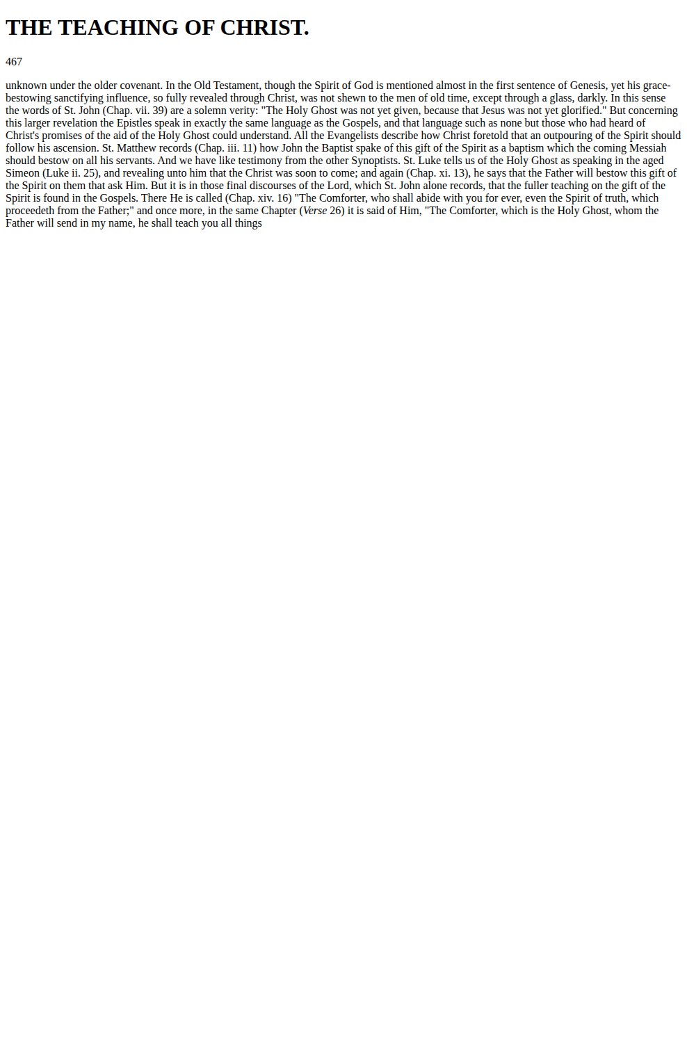THE TEACHING OF CHRIST.
467
unknown under the older covenant. In the Old Testament, though the Spirit of God is mentioned almost in the first sentence of Genesis, yet his grace-bestowing sanctifying influence, so fully revealed through Christ, was not shewn to the men of old time, except through a glass, darkly. In this sense the words of St. John (Chap. vii. 39) are a solemn verity: "The Holy Ghost was not yet given, because that Jesus was not yet glorified." But concerning this larger revelation the Epistles speak in exactly the same language as the Gospels, and that language such as none but those who had heard of Christ's promises of the aid of the Holy Ghost could understand. All the Evangelists describe how Christ foretold that an outpouring of the Spirit should follow his ascension. St. Matthew records (Chap. iii. 11) how John the Baptist spake of this gift of the Spirit as a baptism which the coming Messiah should bestow on all his servants. And we have like testimony from the other Synoptists. St. Luke tells us of the Holy Ghost as speaking in the aged Simeon (Luke ii. 25), and revealing unto him that the Christ was soon to come; and again (Chap. xi. 13), he says that the Father will bestow this gift of the Spirit on them that ask Him. But it is in those final discourses of the Lord, which St. John alone records, that the fuller teaching on the gift of the Spirit is found in the Gospels. There He is called (Chap. xiv. 16) "The Comforter, who shall abide with you for ever, even the Spirit of truth, which proceedeth from the Father;" and once more, in the same Chapter (Verse 26) it is said of Him, "The Comforter, which is the Holy Ghost, whom the Father will send in my name, he shall teach you all things